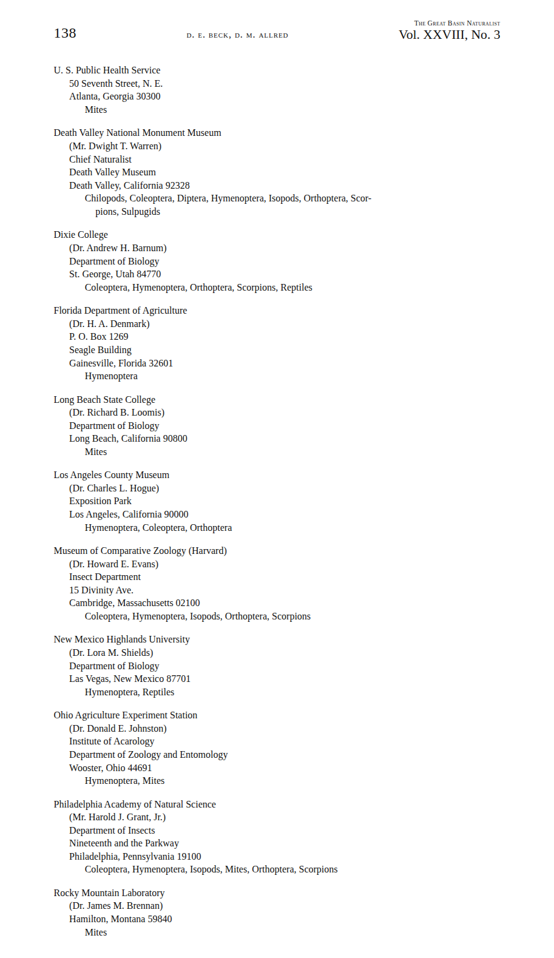138
d. e. beck, d. m. allred
The Great Basin Naturalist Vol. XXVIII, No. 3
U. S. Public Health Service 50 Seventh Street, N. E. Atlanta, Georgia 30300 Mites
Death Valley National Monument Museum (Mr. Dwight T. Warren) Chief Naturalist Death Valley Museum Death Valley, California 92328 Chilopods, Coleoptera, Diptera, Hymenoptera, Isopods, Orthoptera, Scor-pions, Sulpugids
Dixie College (Dr. Andrew H. Barnum) Department of Biology St. George, Utah 84770 Coleoptera, Hymenoptera, Orthoptera, Scorpions, Reptiles
Florida Department of Agriculture (Dr. H. A. Denmark) P. O. Box 1269 Seagle Building Gainesville, Florida 32601 Hymenoptera
Long Beach State College (Dr. Richard B. Loomis) Department of Biology Long Beach, California 90800 Mites
Los Angeles County Museum (Dr. Charles L. Hogue) Exposition Park Los Angeles, California 90000 Hymenoptera, Coleoptera, Orthoptera
Museum of Comparative Zoology (Harvard) (Dr. Howard E. Evans) Insect Department 15 Divinity Ave. Cambridge, Massachusetts 02100 Coleoptera, Hymenoptera, Isopods, Orthoptera, Scorpions
New Mexico Highlands University (Dr. Lora M. Shields) Department of Biology Las Vegas, New Mexico 87701 Hymenoptera, Reptiles
Ohio Agriculture Experiment Station (Dr. Donald E. Johnston) Institute of Acarology Department of Zoology and Entomology Wooster, Ohio 44691 Hymenoptera, Mites
Philadelphia Academy of Natural Science (Mr. Harold J. Grant, Jr.) Department of Insects Nineteenth and the Parkway Philadelphia, Pennsylvania 19100 Coleoptera, Hymenoptera, Isopods, Mites, Orthoptera, Scorpions
Rocky Mountain Laboratory (Dr. James M. Brennan) Hamilton, Montana 59840 Mites